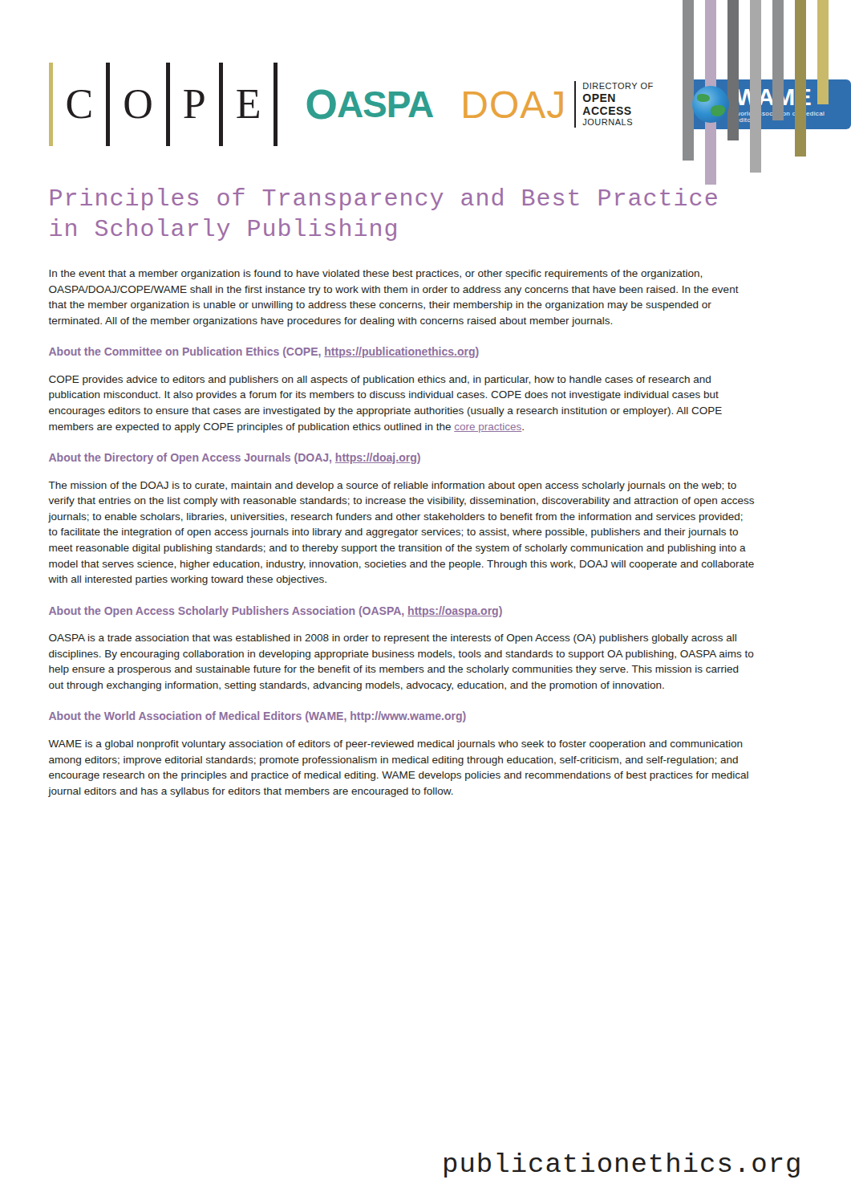C
O
P
E
OASPA
DOAJ Directory ofOpen Access Journals
WAME world association of medical editors
Principles of Transparency and Best Practice in Scholarly Publishing
In the event that a member organization is found to have violated these best practices, or other specific requirements of the organization, OASPA/DOAJ/COPE/WAME shall in the first instance try to work with them in order to address any concerns that have been raised. In the event that the member organization is unable or unwilling to address these concerns, their membership in the organization may be suspended or terminated. All of the member organizations have procedures for dealing with concerns raised about member journals.
About the Committee on Publication Ethics (COPE, https://publicationethics.org)
COPE provides advice to editors and publishers on all aspects of publication ethics and, in particular, how to handle cases of research and publication misconduct. It also provides a forum for its members to discuss individual cases. COPE does not investigate individual cases but encourages editors to ensure that cases are investigated by the appropriate authorities (usually a research institution or employer). All COPE members are expected to apply COPE principles of publication ethics outlined in the core practices.
About the Directory of Open Access Journals (DOAJ, https://doaj.org)
The mission of the DOAJ is to curate, maintain and develop a source of reliable information about open access scholarly journals on the web; to verify that entries on the list comply with reasonable standards; to increase the visibility, dissemination, discoverability and attraction of open access journals; to enable scholars, libraries, universities, research funders and other stakeholders to benefit from the information and services provided; to facilitate the integration of open access journals into library and aggregator services; to assist, where possible, publishers and their journals to meet reasonable digital publishing standards; and to thereby support the transition of the system of scholarly communication and publishing into a model that serves science, higher education, industry, innovation, societies and the people. Through this work, DOAJ will cooperate and collaborate with all interested parties working toward these objectives.
About the Open Access Scholarly Publishers Association (OASPA, https://oaspa.org)
OASPA is a trade association that was established in 2008 in order to represent the interests of Open Access (OA) publishers globally across all disciplines. By encouraging collaboration in developing appropriate business models, tools and standards to support OA publishing, OASPA aims to help ensure a prosperous and sustainable future for the benefit of its members and the scholarly communities they serve. This mission is carried out through exchanging information, setting standards, advancing models, advocacy, education, and the promotion of innovation.
About the World Association of Medical Editors (WAME, http://www.wame.org)
WAME is a global nonprofit voluntary association of editors of peer-reviewed medical journals who seek to foster cooperation and communication among editors; improve editorial standards; promote professionalism in medical editing through education, self-criticism, and self-regulation; and encourage research on the principles and practice of medical editing. WAME develops policies and recommendations of best practices for medical journal editors and has a syllabus for editors that members are encouraged to follow.
publicationethics.org